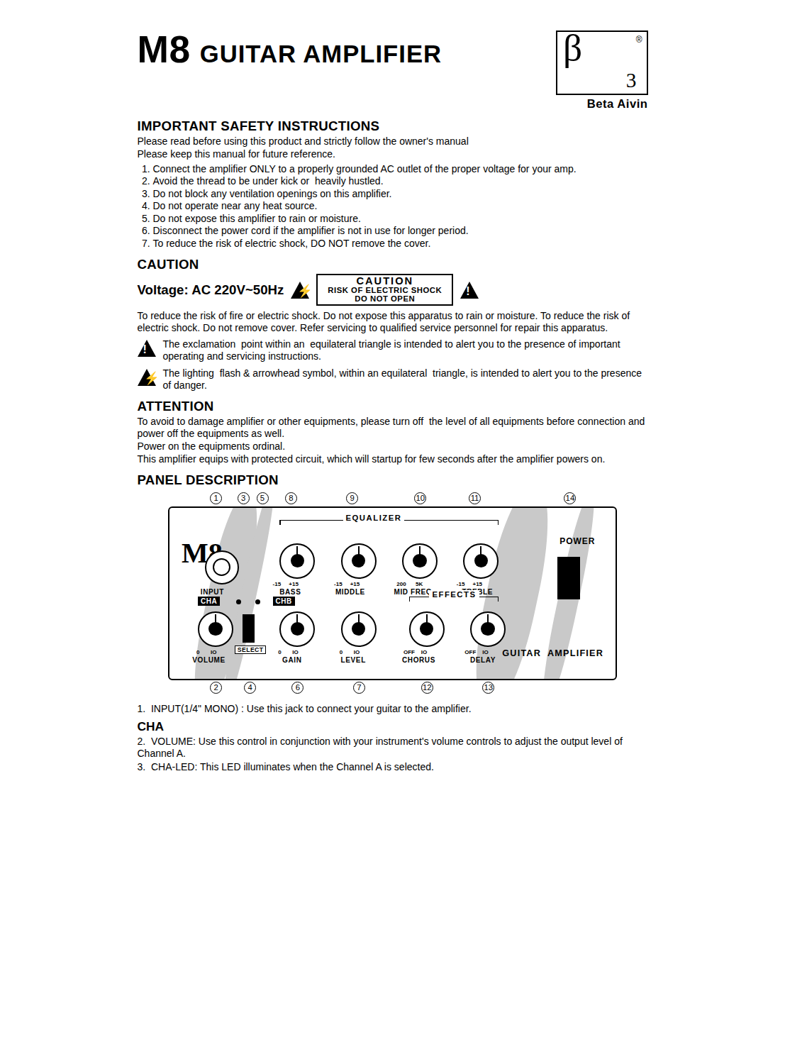M8 GUITAR AMPLIFIER
β ® 3
Beta Aivin
IMPORTANT SAFETY INSTRUCTIONS
Please read before using this product and strictly follow the owner's manual
Please keep this manual for future reference.
Connect the amplifier ONLY to a properly grounded AC outlet of the proper voltage for your amp.
Avoid the thread to be under kick or heavily hustled.
Do not block any ventilation openings on this amplifier.
Do not operate near any heat source.
Do not expose this amplifier to rain or moisture.
Disconnect the power cord if the amplifier is not in use for longer period.
To reduce the risk of electric shock, DO NOT remove the cover.
CAUTION
Voltage: AC 220V~50Hz ⚡ CAUTION RISK OF ELECTRIC SHOCK DO NOT OPEN !
To reduce the risk of fire or electric shock. Do not expose this apparatus to rain or moisture. To reduce the risk of electric shock. Do not remove cover. Refer servicing to qualified service personnel for repair this apparatus.
!
The exclamation point within an equilateral triangle is intended to alert you to the presence of important operating and servicing instructions.
⚡
The lighting flash & arrowhead symbol, within an equilateral triangle, is intended to alert you to the presence of danger.
ATTENTION
To avoid to damage amplifier or other equipments, please turn off the level of all equipments before connection and power off the equipments as well.
Power on the equipments ordinal.
This amplifier equips with protected circuit, which will startup for few seconds after the amplifier powers on.
PANEL DESCRIPTION
1 3 5 8 9 10 11 14
M8
EQUALIZER
EFFECTS
INPUT
-15 +15
BASS
-15 +15
MIDDLE
200 5K
MID FREQ
-15 +15
TREBLE
CHA
CHB
0 IO
VOLUME
SELECT
0 IO
GAIN
0 IO
LEVEL
OFF IO
CHORUS
OFF IO
DELAY
POWER
GUITAR AMPLIFIER
2 4 6 7 12 13
1. INPUT(1/4" MONO) : Use this jack to connect your guitar to the amplifier.
CHA
2. VOLUME: Use this control in conjunction with your instrument's volume controls to adjust the output level of Channel A.
3. CHA-LED: This LED illuminates when the Channel A is selected.